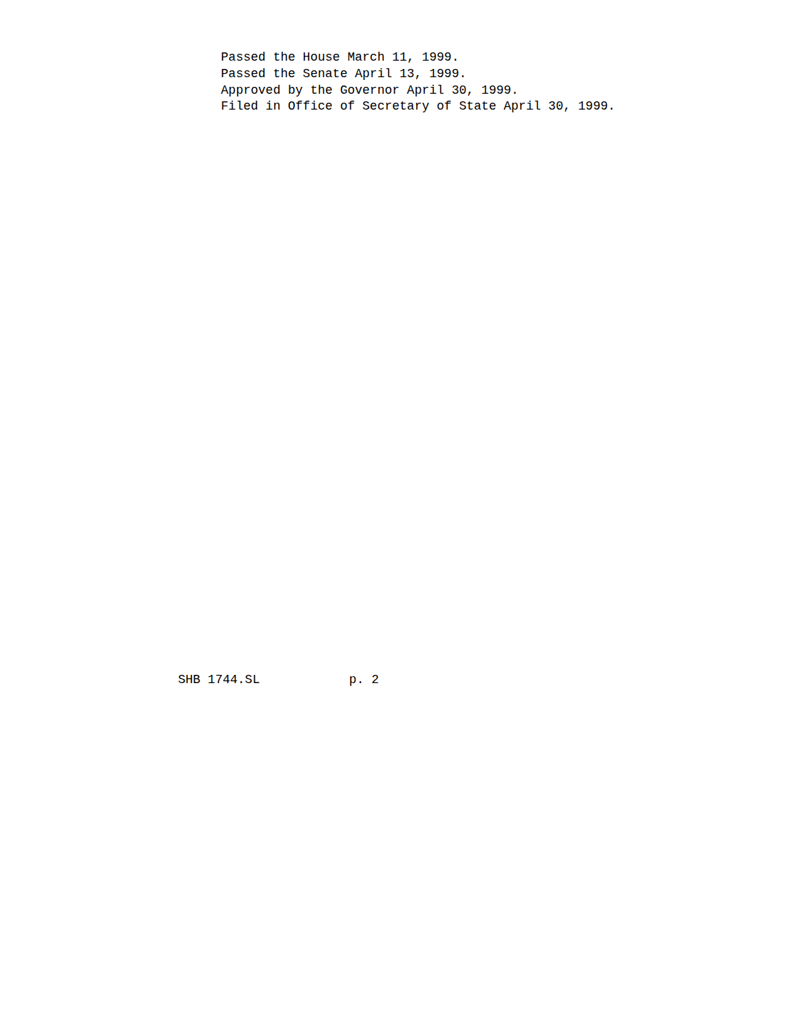Passed the House March 11, 1999. Passed the Senate April 13, 1999. Approved by the Governor April 30, 1999. Filed in Office of Secretary of State April 30, 1999.
SHB 1744.SL p. 2